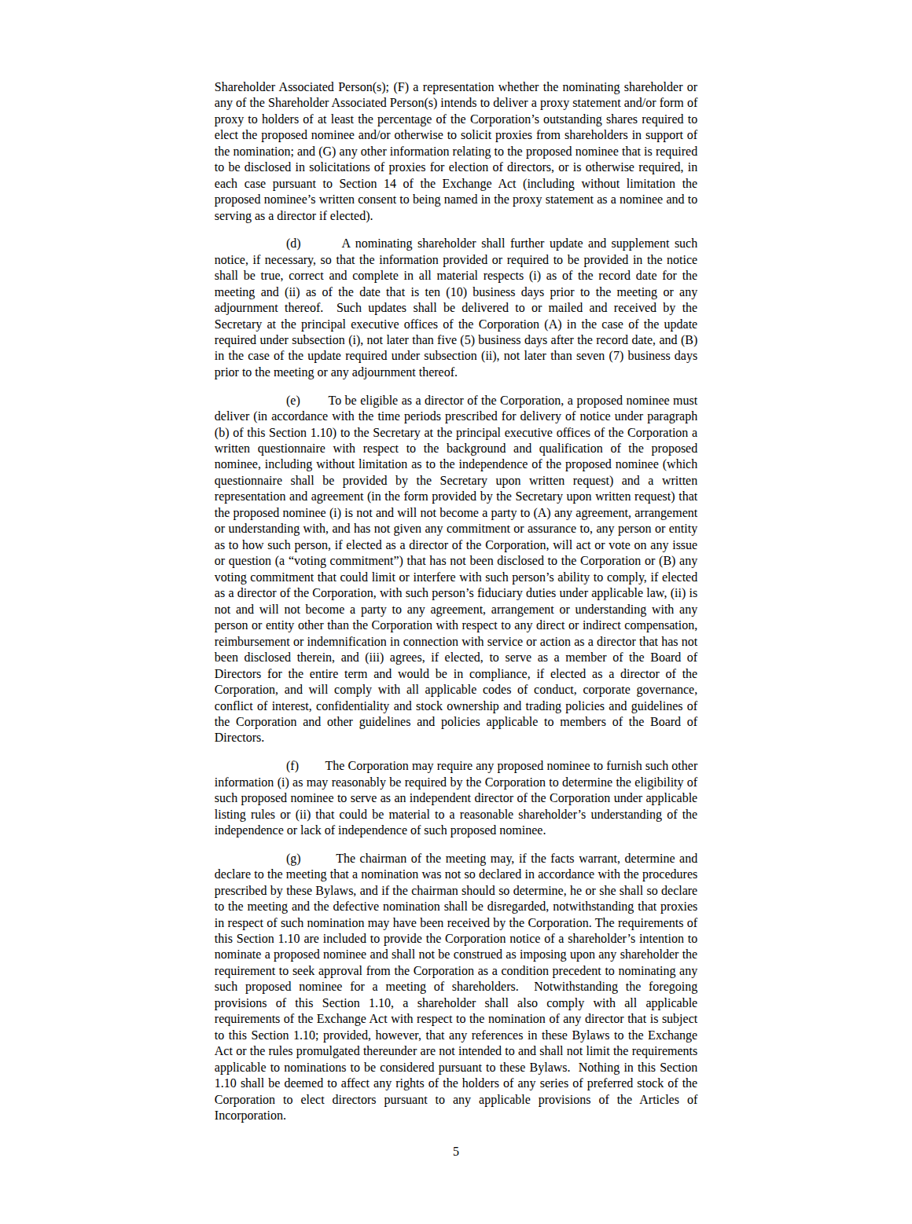Shareholder Associated Person(s); (F) a representation whether the nominating shareholder or any of the Shareholder Associated Person(s) intends to deliver a proxy statement and/or form of proxy to holders of at least the percentage of the Corporation’s outstanding shares required to elect the proposed nominee and/or otherwise to solicit proxies from shareholders in support of the nomination; and (G) any other information relating to the proposed nominee that is required to be disclosed in solicitations of proxies for election of directors, or is otherwise required, in each case pursuant to Section 14 of the Exchange Act (including without limitation the proposed nominee’s written consent to being named in the proxy statement as a nominee and to serving as a director if elected).
(d) A nominating shareholder shall further update and supplement such notice, if necessary, so that the information provided or required to be provided in the notice shall be true, correct and complete in all material respects (i) as of the record date for the meeting and (ii) as of the date that is ten (10) business days prior to the meeting or any adjournment thereof. Such updates shall be delivered to or mailed and received by the Secretary at the principal executive offices of the Corporation (A) in the case of the update required under subsection (i), not later than five (5) business days after the record date, and (B) in the case of the update required under subsection (ii), not later than seven (7) business days prior to the meeting or any adjournment thereof.
(e) To be eligible as a director of the Corporation, a proposed nominee must deliver (in accordance with the time periods prescribed for delivery of notice under paragraph (b) of this Section 1.10) to the Secretary at the principal executive offices of the Corporation a written questionnaire with respect to the background and qualification of the proposed nominee, including without limitation as to the independence of the proposed nominee (which questionnaire shall be provided by the Secretary upon written request) and a written representation and agreement (in the form provided by the Secretary upon written request) that the proposed nominee (i) is not and will not become a party to (A) any agreement, arrangement or understanding with, and has not given any commitment or assurance to, any person or entity as to how such person, if elected as a director of the Corporation, will act or vote on any issue or question (a “voting commitment”) that has not been disclosed to the Corporation or (B) any voting commitment that could limit or interfere with such person’s ability to comply, if elected as a director of the Corporation, with such person’s fiduciary duties under applicable law, (ii) is not and will not become a party to any agreement, arrangement or understanding with any person or entity other than the Corporation with respect to any direct or indirect compensation, reimbursement or indemnification in connection with service or action as a director that has not been disclosed therein, and (iii) agrees, if elected, to serve as a member of the Board of Directors for the entire term and would be in compliance, if elected as a director of the Corporation, and will comply with all applicable codes of conduct, corporate governance, conflict of interest, confidentiality and stock ownership and trading policies and guidelines of the Corporation and other guidelines and policies applicable to members of the Board of Directors.
(f) The Corporation may require any proposed nominee to furnish such other information (i) as may reasonably be required by the Corporation to determine the eligibility of such proposed nominee to serve as an independent director of the Corporation under applicable listing rules or (ii) that could be material to a reasonable shareholder’s understanding of the independence or lack of independence of such proposed nominee.
(g) The chairman of the meeting may, if the facts warrant, determine and declare to the meeting that a nomination was not so declared in accordance with the procedures prescribed by these Bylaws, and if the chairman should so determine, he or she shall so declare to the meeting and the defective nomination shall be disregarded, notwithstanding that proxies in respect of such nomination may have been received by the Corporation. The requirements of this Section 1.10 are included to provide the Corporation notice of a shareholder’s intention to nominate a proposed nominee and shall not be construed as imposing upon any shareholder the requirement to seek approval from the Corporation as a condition precedent to nominating any such proposed nominee for a meeting of shareholders. Notwithstanding the foregoing provisions of this Section 1.10, a shareholder shall also comply with all applicable requirements of the Exchange Act with respect to the nomination of any director that is subject to this Section 1.10; provided, however, that any references in these Bylaws to the Exchange Act or the rules promulgated thereunder are not intended to and shall not limit the requirements applicable to nominations to be considered pursuant to these Bylaws. Nothing in this Section 1.10 shall be deemed to affect any rights of the holders of any series of preferred stock of the Corporation to elect directors pursuant to any applicable provisions of the Articles of Incorporation.
5